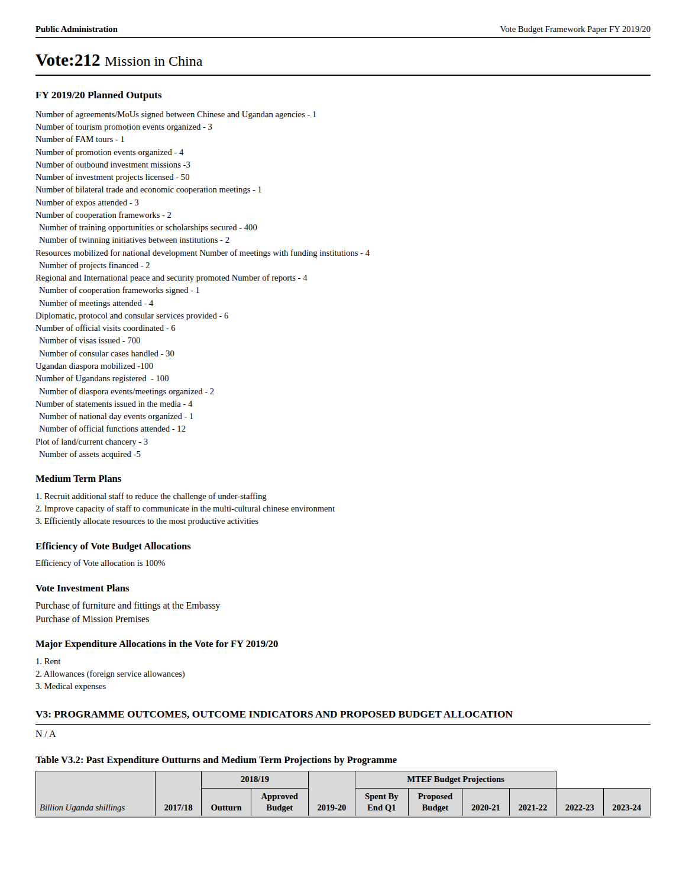Public Administration
Vote Budget Framework Paper FY 2019/20
Vote:212 Mission in China
FY 2019/20 Planned Outputs
Number of agreements/MoUs signed between Chinese and Ugandan agencies - 1
Number of tourism promotion events organized - 3
Number of FAM tours - 1
Number of promotion events organized - 4
Number of outbound investment missions -3
Number of investment projects licensed - 50
Number of bilateral trade and economic cooperation meetings - 1
Number of expos attended - 3
Number of cooperation frameworks - 2
Number of training opportunities or scholarships secured - 400
Number of twinning initiatives between institutions - 2
Resources mobilized for national development Number of meetings with funding institutions - 4
Number of projects financed - 2
Regional and International peace and security promoted Number of reports - 4
Number of cooperation frameworks signed - 1
Number of meetings attended - 4
Diplomatic, protocol and consular services provided - 6
Number of official visits coordinated - 6
Number of visas issued - 700
Number of consular cases handled - 30
Ugandan diaspora mobilized -100
Number of Ugandans registered - 100
Number of diaspora events/meetings organized - 2
Number of statements issued in the media - 4
Number of national day events organized - 1
Number of official functions attended - 12
Plot of land/current chancery - 3
Number of assets acquired -5
Medium Term Plans
1. Recruit additional staff to reduce the challenge of under-staffing
2. Improve capacity of staff to communicate in the multi-cultural chinese environment
3. Efficiently allocate resources to the most productive activities
Efficiency of Vote Budget Allocations
Efficiency of Vote allocation is 100%
Vote Investment Plans
Purchase of furniture and fittings at the Embassy
Purchase of Mission Premises
Major Expenditure Allocations in the Vote for FY 2019/20
1. Rent
2. Allowances (foreign service allowances)
3. Medical expenses
V3: PROGRAMME OUTCOMES, OUTCOME INDICATORS AND PROPOSED BUDGET ALLOCATION
N / A
Table V3.2: Past Expenditure Outturns and Medium Term Projections by Programme
| Billion Uganda shillings | 2017/18 | 2018/19 | 2019-20 | MTEF Budget Projections |
| --- | --- | --- | --- | --- |
| Outturn | Approved Budget | Spent By End Q1 | Proposed Budget | 2020-21 | 2021-22 | 2022-23 | 2023-24 |